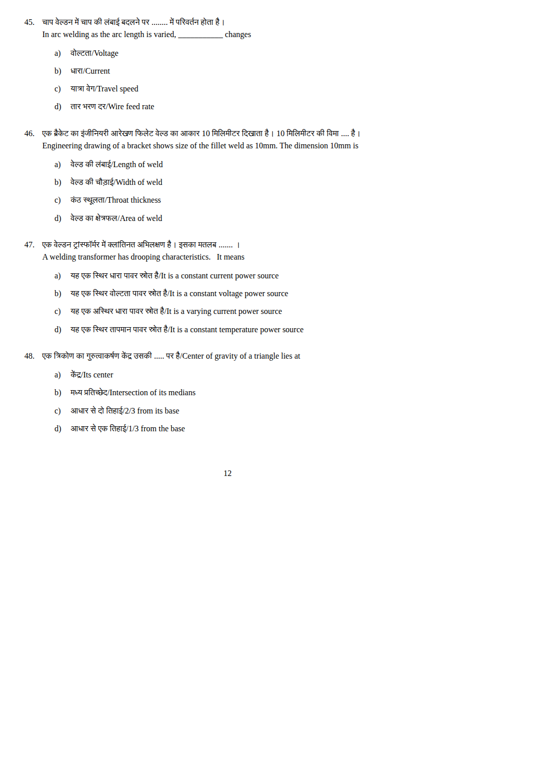चाप वेल्डन में चाप की लंबाई बदलने पर ........ में परिवर्तन होता है। In arc welding as the arc length is varied, ___________ changes
वोल्टता/Voltage
धारा/Current
यात्रा वेग/Travel speed
तार भरण दर/Wire feed rate
एक ब्रैकेट का इंजीनियरी आरेखण फिलेट वेल्ड का आकार 10 मिलिमीटर दिखाता है। 10 मिलिमीटर की विमा .... है। Engineering drawing of a bracket shows size of the fillet weld as 10mm. The dimension 10mm is
वेल्ड की लंबाई/Length of weld
वेल्ड की चौड़ाई/Width of weld
कंठ स्थूलता/Throat thickness
वेल्ड का क्षेत्रफल/Area of weld
एक वेल्डन ट्रांस्फॉर्मर में क्लांतिनत अभिलक्षण है। इसका मतलब ....... । A welding transformer has drooping characteristics. It means
यह एक स्थिर धारा पावर स्रोत है/It is a constant current power source
यह एक स्थिर वोल्टता पावर स्रोत है/It is a constant voltage power source
यह एक अस्थिर धारा पावर स्रोत है/It is a varying current power source
यह एक स्थिर तापमान पावर स्रोत है/It is a constant temperature power source
एक त्रिकोण का गुरुत्वाकर्षण केंद्र उसकी ..... पर है/Center of gravity of a triangle lies at
केंद्र/Its center
मध्य प्रतिच्छेद/Intersection of its medians
आधार से दो तिहाई/2/3 from its base
आधार से एक तिहाई/1/3 from the base
12